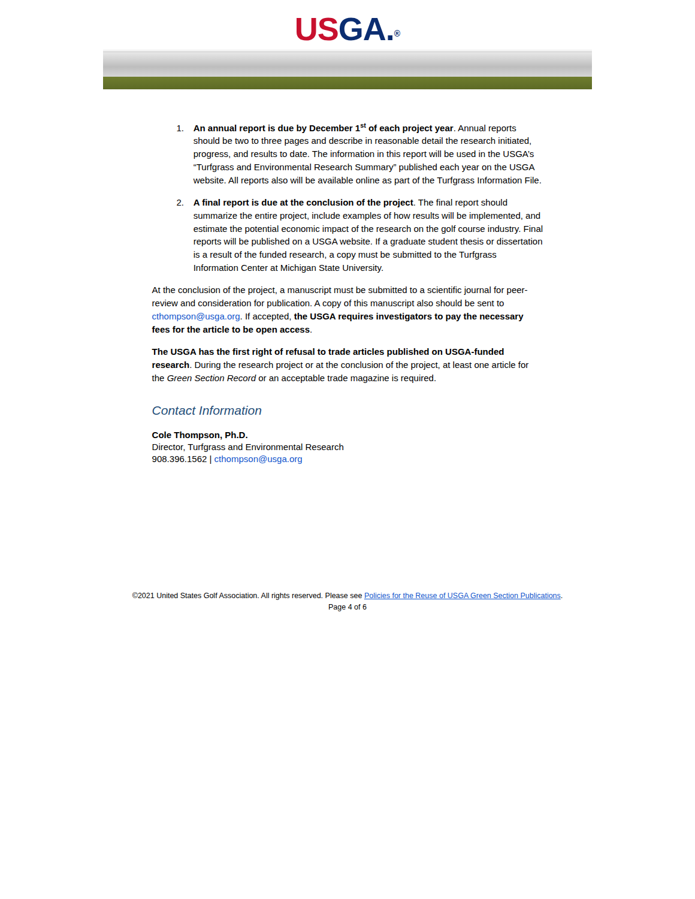USGA.®
An annual report is due by December 1st of each project year. Annual reports should be two to three pages and describe in reasonable detail the research initiated, progress, and results to date. The information in this report will be used in the USGA’s “Turfgrass and Environmental Research Summary” published each year on the USGA website. All reports also will be available online as part of the Turfgrass Information File.
A final report is due at the conclusion of the project. The final report should summarize the entire project, include examples of how results will be implemented, and estimate the potential economic impact of the research on the golf course industry. Final reports will be published on a USGA website. If a graduate student thesis or dissertation is a result of the funded research, a copy must be submitted to the Turfgrass Information Center at Michigan State University.
At the conclusion of the project, a manuscript must be submitted to a scientific journal for peer-review and consideration for publication. A copy of this manuscript also should be sent to cthompson@usga.org. If accepted, the USGA requires investigators to pay the necessary fees for the article to be open access.
The USGA has the first right of refusal to trade articles published on USGA-funded research. During the research project or at the conclusion of the project, at least one article for the Green Section Record or an acceptable trade magazine is required.
Contact Information
Cole Thompson, Ph.D.
Director, Turfgrass and Environmental Research
908.396.1562 | cthompson@usga.org
©2021 United States Golf Association. All rights reserved. Please see Policies for the Reuse of USGA Green Section Publications.
Page 4 of 6